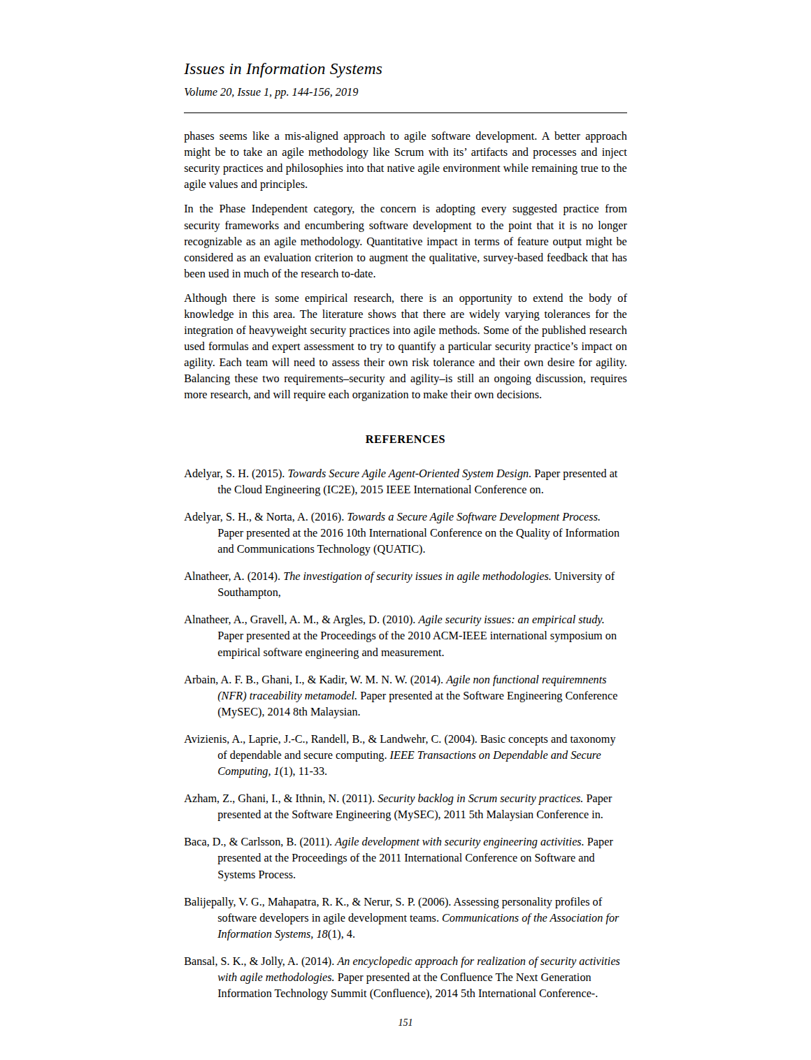Issues in Information Systems
Volume 20, Issue 1, pp. 144-156, 2019
phases seems like a mis-aligned approach to agile software development. A better approach might be to take an agile methodology like Scrum with its’ artifacts and processes and inject security practices and philosophies into that native agile environment while remaining true to the agile values and principles.
In the Phase Independent category, the concern is adopting every suggested practice from security frameworks and encumbering software development to the point that it is no longer recognizable as an agile methodology. Quantitative impact in terms of feature output might be considered as an evaluation criterion to augment the qualitative, survey-based feedback that has been used in much of the research to-date.
Although there is some empirical research, there is an opportunity to extend the body of knowledge in this area. The literature shows that there are widely varying tolerances for the integration of heavyweight security practices into agile methods. Some of the published research used formulas and expert assessment to try to quantify a particular security practice’s impact on agility. Each team will need to assess their own risk tolerance and their own desire for agility. Balancing these two requirements–security and agility–is still an ongoing discussion, requires more research, and will require each organization to make their own decisions.
REFERENCES
Adelyar, S. H. (2015). Towards Secure Agile Agent-Oriented System Design. Paper presented at the Cloud Engineering (IC2E), 2015 IEEE International Conference on.
Adelyar, S. H., & Norta, A. (2016). Towards a Secure Agile Software Development Process. Paper presented at the 2016 10th International Conference on the Quality of Information and Communications Technology (QUATIC).
Alnatheer, A. (2014). The investigation of security issues in agile methodologies. University of Southampton,
Alnatheer, A., Gravell, A. M., & Argles, D. (2010). Agile security issues: an empirical study. Paper presented at the Proceedings of the 2010 ACM-IEEE international symposium on empirical software engineering and measurement.
Arbain, A. F. B., Ghani, I., & Kadir, W. M. N. W. (2014). Agile non functional requiremnents (NFR) traceability metamodel. Paper presented at the Software Engineering Conference (MySEC), 2014 8th Malaysian.
Avizienis, A., Laprie, J.-C., Randell, B., & Landwehr, C. (2004). Basic concepts and taxonomy of dependable and secure computing. IEEE Transactions on Dependable and Secure Computing, 1(1), 11-33.
Azham, Z., Ghani, I., & Ithnin, N. (2011). Security backlog in Scrum security practices. Paper presented at the Software Engineering (MySEC), 2011 5th Malaysian Conference in.
Baca, D., & Carlsson, B. (2011). Agile development with security engineering activities. Paper presented at the Proceedings of the 2011 International Conference on Software and Systems Process.
Balijepally, V. G., Mahapatra, R. K., & Nerur, S. P. (2006). Assessing personality profiles of software developers in agile development teams. Communications of the Association for Information Systems, 18(1), 4.
Bansal, S. K., & Jolly, A. (2014). An encyclopedic approach for realization of security activities with agile methodologies. Paper presented at the Confluence The Next Generation Information Technology Summit (Confluence), 2014 5th International Conference-.
151